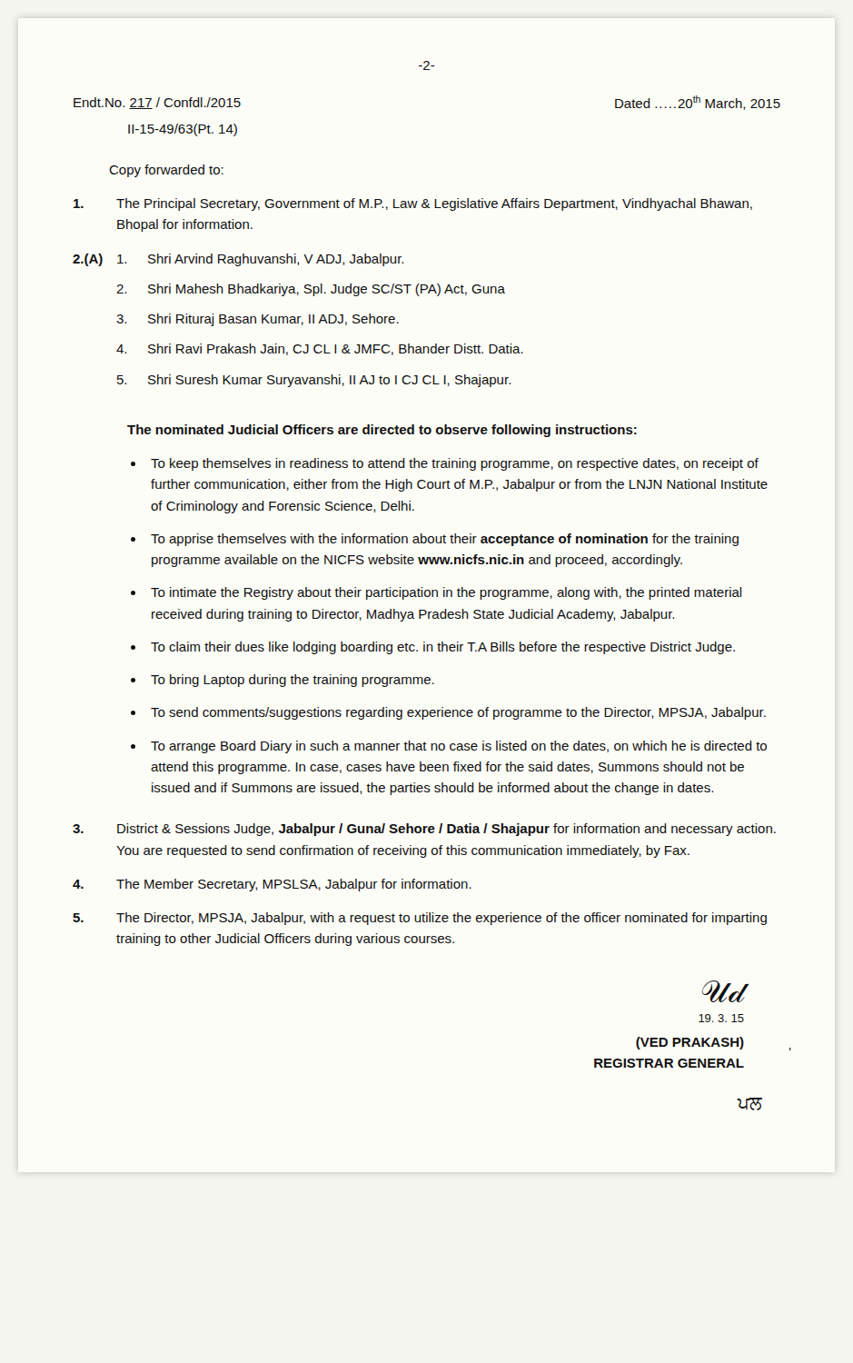-2-
Endt.No. 217 / Confdl./2015
Dated ..... 20th March, 2015
II-15-49/63(Pt. 14)
Copy forwarded to:
1. The Principal Secretary, Government of M.P., Law & Legislative Affairs Department, Vindhyachal Bhawan, Bhopal for information.
2.(A)
1. Shri Arvind Raghuvanshi, V ADJ, Jabalpur.
2. Shri Mahesh Bhadkariya, Spl. Judge SC/ST (PA) Act, Guna
3. Shri Rituraj Basan Kumar, II ADJ, Sehore.
4. Shri Ravi Prakash Jain, CJ CL I & JMFC, Bhander Distt. Datia.
5. Shri Suresh Kumar Suryavanshi, II AJ to I CJ CL I, Shajapur.
The nominated Judicial Officers are directed to observe following instructions:
To keep themselves in readiness to attend the training programme, on respective dates, on receipt of further communication, either from the High Court of M.P., Jabalpur or from the LNJN National Institute of Criminology and Forensic Science, Delhi.
To apprise themselves with the information about their acceptance of nomination for the training programme available on the NICFS website www.nicfs.nic.in and proceed, accordingly.
To intimate the Registry about their participation in the programme, along with, the printed material received during training to Director, Madhya Pradesh State Judicial Academy, Jabalpur.
To claim their dues like lodging boarding etc. in their T.A Bills before the respective District Judge.
To bring Laptop during the training programme.
To send comments/suggestions regarding experience of programme to the Director, MPSJA, Jabalpur.
To arrange Board Diary in such a manner that no case is listed on the dates, on which he is directed to attend this programme. In case, cases have been fixed for the said dates, Summons should not be issued and if Summons are issued, the parties should be informed about the change in dates.
3. District & Sessions Judge, Jabalpur / Guna/ Sehore / Datia / Shajapur for information and necessary action. You are requested to send confirmation of receiving of this communication immediately, by Fax.
4. The Member Secretary, MPSLSA, Jabalpur for information.
5. The Director, MPSJA, Jabalpur, with a request to utilize the experience of the officer nominated for imparting training to other Judicial Officers during various courses.
𝒰𝒹
19. 3. 15
(VED PRAKASH)
REGISTRAR GENERAL
ਪਲ
'